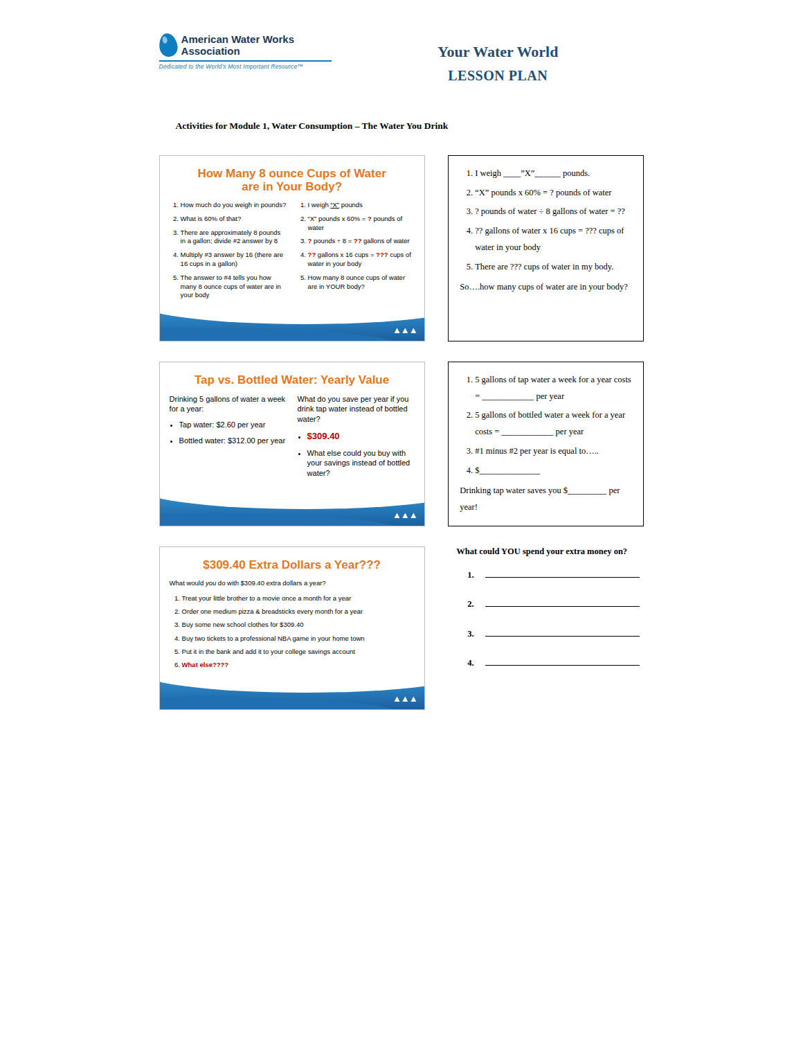American Water Works
Association
Dedicated to the World's Most Important Resource™
Your Water World
LESSON PLAN
Activities for Module 1, Water Consumption – The Water You Drink
How Many 8 ounce Cups of Water
are in Your Body?
How much do you weigh in pounds?
What is 60% of that?
There are approximately 8 pounds in a gallon; divide #2 answer by 8
Multiply #3 answer by 16 (there are 16 cups in a gallon)
The answer to #4 tells you how many 8 ounce cups of water are in your body
I weigh “X” pounds
“X” pounds x 60% = ? pounds of water
? pounds ÷ 8 = ?? gallons of water
?? gallons x 16 cups = ??? cups of water in your body
How many 8 ounce cups of water are in YOUR body?
▲▲▲
I weigh ____”X”______ pounds.
“X” pounds x 60% = ? pounds of water
? pounds of water ÷ 8 gallons of water = ??
?? gallons of water x 16 cups = ??? cups of water in your body
There are ??? cups of water in my body.
So….how many cups of water are in your body?
Tap vs. Bottled Water: Yearly Value
Drinking 5 gallons of water a week for a year:
Tap water: $2.60 per year
Bottled water: $312.00 per year
What do you save per year if you drink tap water instead of bottled water?
$309.40
What else could you buy with your savings instead of bottled water?
▲▲▲
5 gallons of tap water a week for a year costs = ____________ per year
5 gallons of bottled water a week for a year costs = ____________ per year
#1 minus #2 per year is equal to…..
$______________
Drinking tap water saves you $_________ per year!
$309.40 Extra Dollars a Year???
What would you do with $309.40 extra dollars a year?
Treat your little brother to a movie once a month for a year
Order one medium pizza & breadsticks every month for a year
Buy some new school clothes for $309.40
Buy two tickets to a professional NBA game in your home town
Put it in the bank and add it to your college savings account
What else????
▲▲▲
What could YOU spend your extra money on?